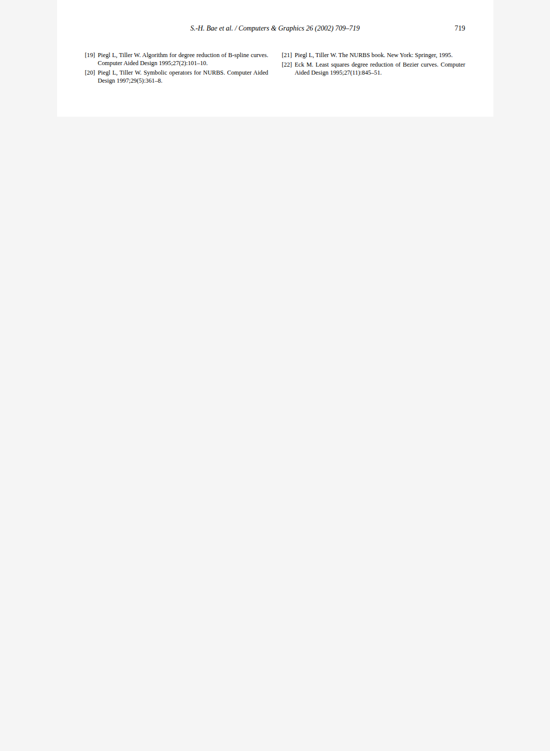S.-H. Bae et al. / Computers & Graphics 26 (2002) 709–719 719
[19] Piegl L, Tiller W. Algorithm for degree reduction of B-spline curves. Computer Aided Design 1995;27(2):101–10.
[20] Piegl L, Tiller W. Symbolic operators for NURBS. Computer Aided Design 1997;29(5):361–8.
[21] Piegl L, Tiller W. The NURBS book. New York: Springer, 1995.
[22] Eck M. Least squares degree reduction of Bezier curves. Computer Aided Design 1995;27(11):845–51.